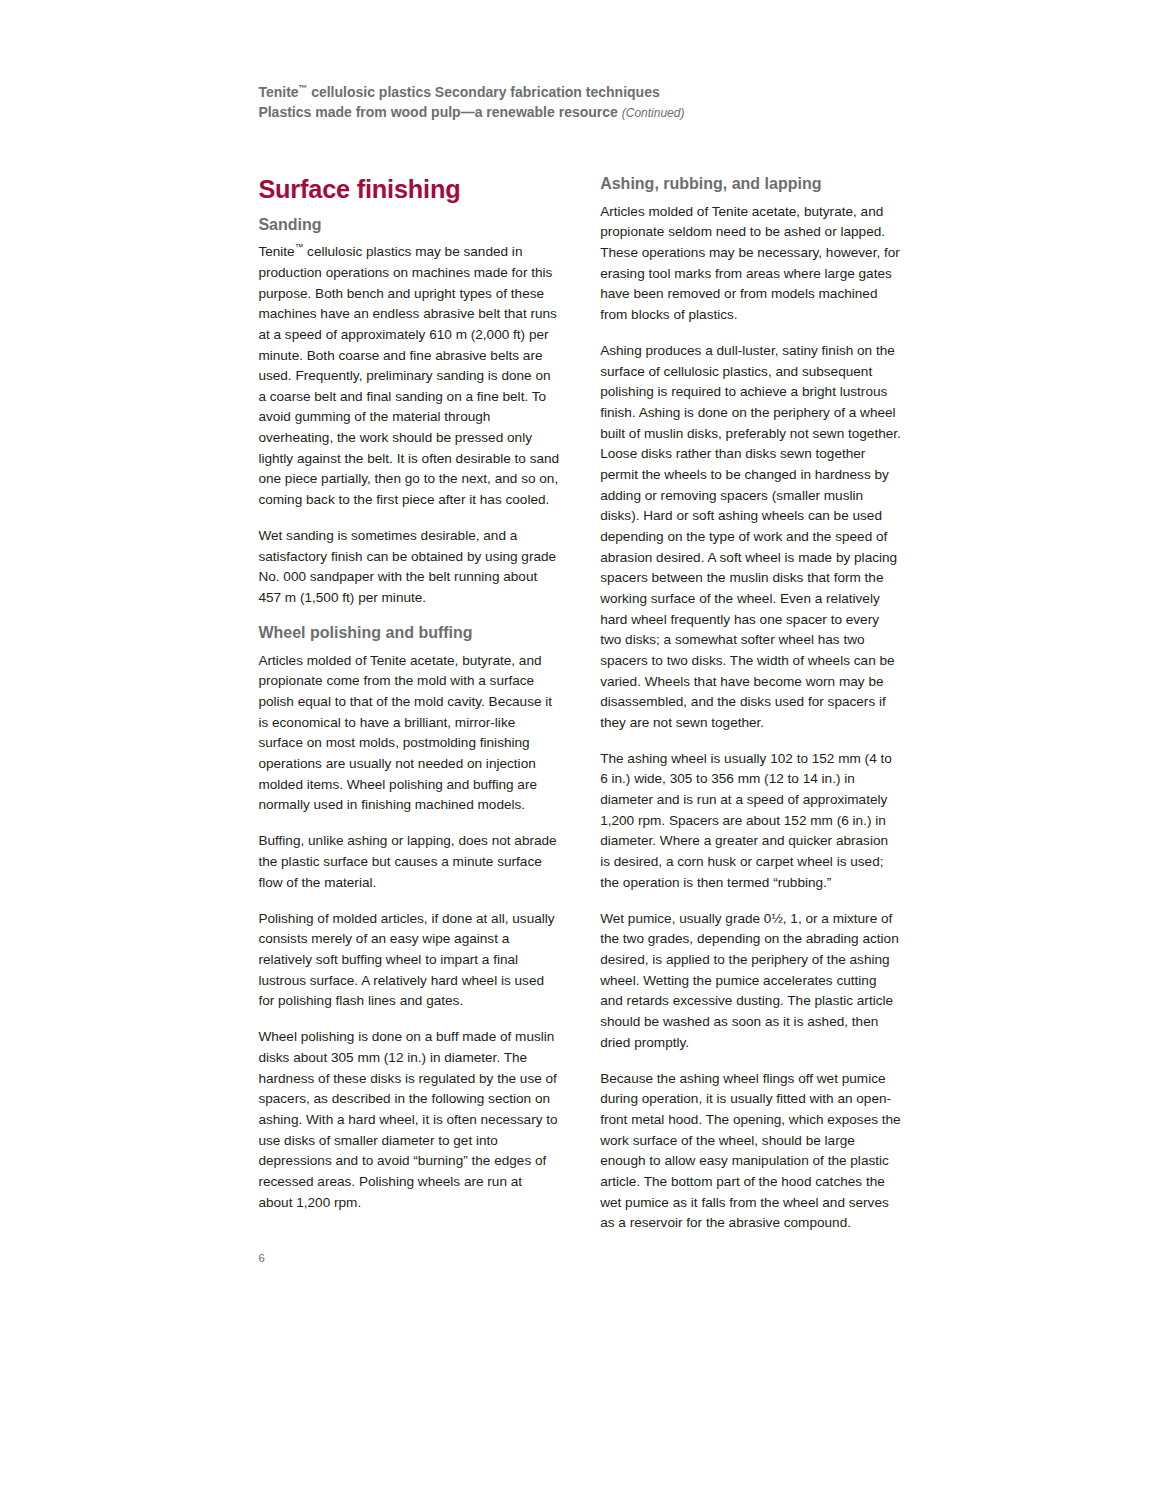Tenite™ cellulosic plastics Secondary fabrication techniques
Plastics made from wood pulp—a renewable resource (Continued)
Surface finishing
Sanding
Tenite™ cellulosic plastics may be sanded in production operations on machines made for this purpose. Both bench and upright types of these machines have an endless abrasive belt that runs at a speed of approximately 610 m (2,000 ft) per minute. Both coarse and fine abrasive belts are used. Frequently, preliminary sanding is done on a coarse belt and final sanding on a fine belt. To avoid gumming of the material through overheating, the work should be pressed only lightly against the belt. It is often desirable to sand one piece partially, then go to the next, and so on, coming back to the first piece after it has cooled.
Wet sanding is sometimes desirable, and a satisfactory finish can be obtained by using grade No. 000 sandpaper with the belt running about 457 m (1,500 ft) per minute.
Wheel polishing and buffing
Articles molded of Tenite acetate, butyrate, and propionate come from the mold with a surface polish equal to that of the mold cavity. Because it is economical to have a brilliant, mirror-like surface on most molds, postmolding finishing operations are usually not needed on injection molded items. Wheel polishing and buffing are normally used in finishing machined models.
Buffing, unlike ashing or lapping, does not abrade the plastic surface but causes a minute surface flow of the material.
Polishing of molded articles, if done at all, usually consists merely of an easy wipe against a relatively soft buffing wheel to impart a final lustrous surface. A relatively hard wheel is used for polishing flash lines and gates.
Wheel polishing is done on a buff made of muslin disks about 305 mm (12 in.) in diameter. The hardness of these disks is regulated by the use of spacers, as described in the following section on ashing. With a hard wheel, it is often necessary to use disks of smaller diameter to get into depressions and to avoid “burning” the edges of recessed areas. Polishing wheels are run at about 1,200 rpm.
Ashing, rubbing, and lapping
Articles molded of Tenite acetate, butyrate, and propionate seldom need to be ashed or lapped. These operations may be necessary, however, for erasing tool marks from areas where large gates have been removed or from models machined from blocks of plastics.
Ashing produces a dull-luster, satiny finish on the surface of cellulosic plastics, and subsequent polishing is required to achieve a bright lustrous finish. Ashing is done on the periphery of a wheel built of muslin disks, preferably not sewn together. Loose disks rather than disks sewn together permit the wheels to be changed in hardness by adding or removing spacers (smaller muslin disks). Hard or soft ashing wheels can be used depending on the type of work and the speed of abrasion desired. A soft wheel is made by placing spacers between the muslin disks that form the working surface of the wheel. Even a relatively hard wheel frequently has one spacer to every two disks; a somewhat softer wheel has two spacers to two disks. The width of wheels can be varied. Wheels that have become worn may be disassembled, and the disks used for spacers if they are not sewn together.
The ashing wheel is usually 102 to 152 mm (4 to 6 in.) wide, 305 to 356 mm (12 to 14 in.) in diameter and is run at a speed of approximately 1,200 rpm. Spacers are about 152 mm (6 in.) in diameter. Where a greater and quicker abrasion is desired, a corn husk or carpet wheel is used; the operation is then termed “rubbing.”
Wet pumice, usually grade 0½, 1, or a mixture of the two grades, depending on the abrading action desired, is applied to the periphery of the ashing wheel. Wetting the pumice accelerates cutting and retards excessive dusting. The plastic article should be washed as soon as it is ashed, then dried promptly.
Because the ashing wheel flings off wet pumice during operation, it is usually fitted with an open-front metal hood. The opening, which exposes the work surface of the wheel, should be large enough to allow easy manipulation of the plastic article. The bottom part of the hood catches the wet pumice as it falls from the wheel and serves as a reservoir for the abrasive compound.
6